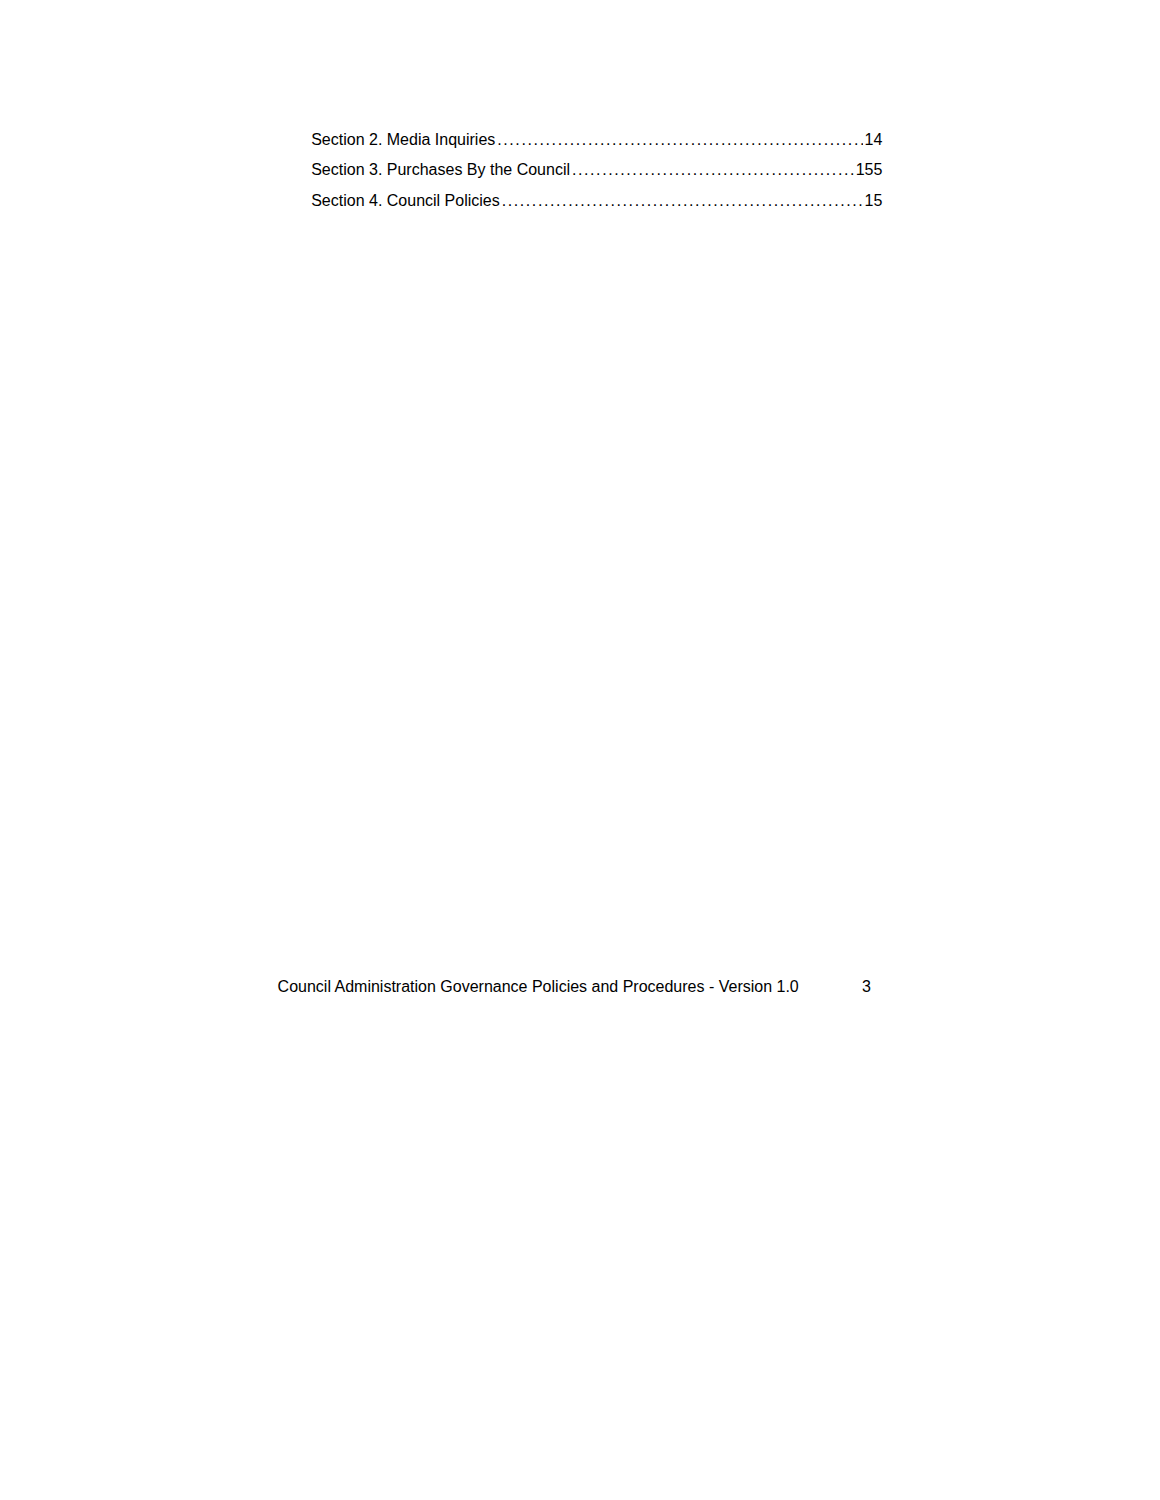Section 2. Media Inquiries ........................................................................................................... 14
Section 3. Purchases By the Council .............................................................................................. 155
Section 4. Council Policies ............................................................................................................ 15
Council Administration Governance Policies and Procedures - Version 1.0 3